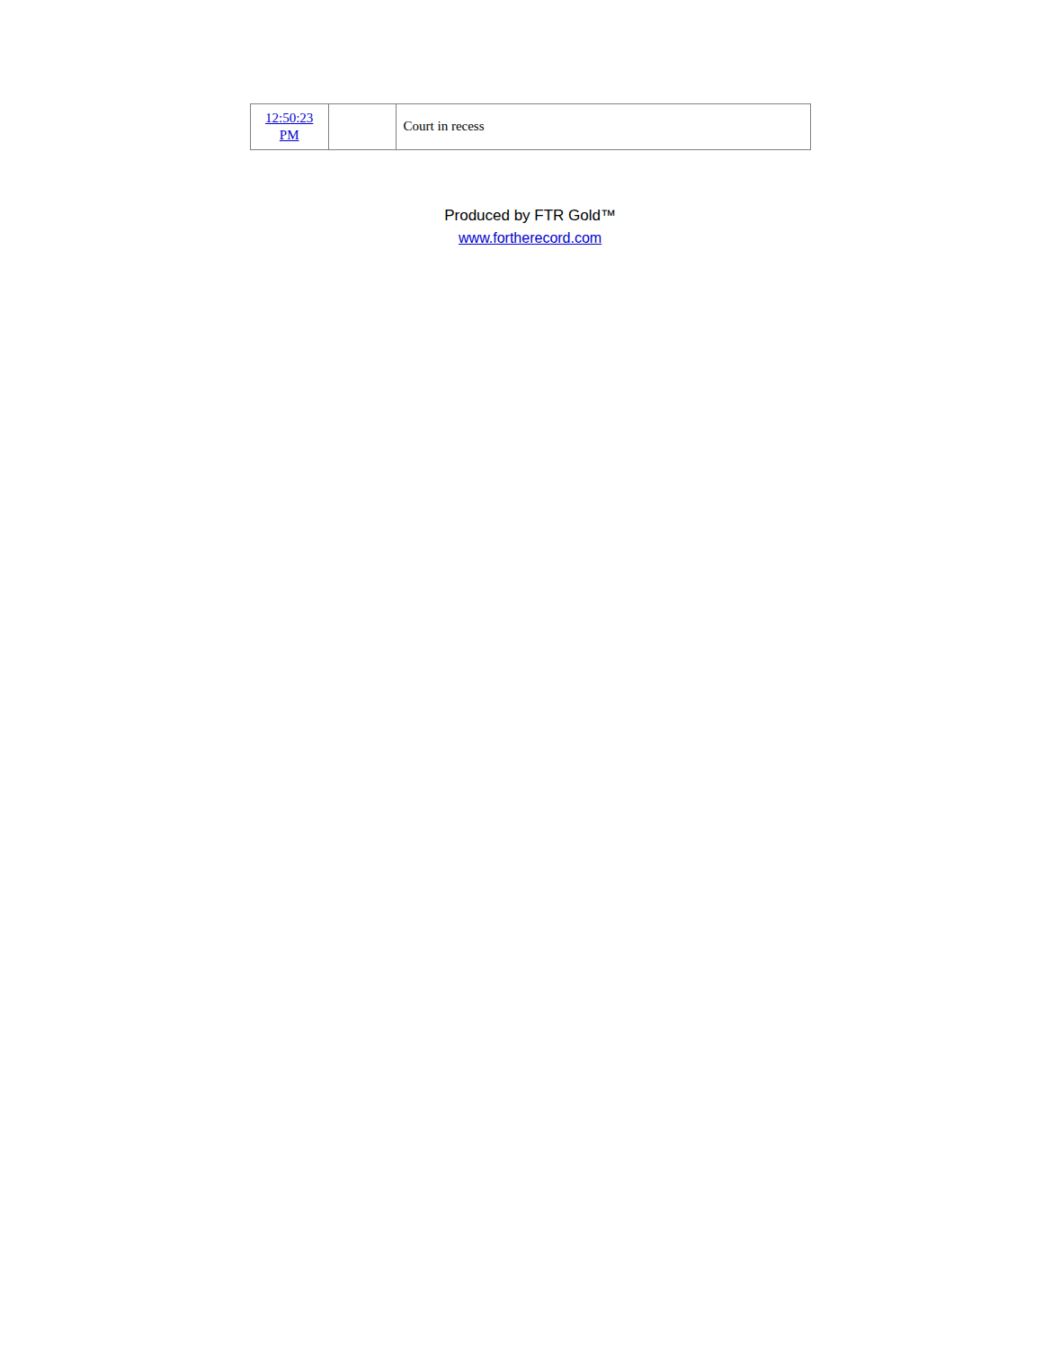| 12:50:23 PM | | Court in recess |
Produced by FTR Gold™
www.fortherecord.com